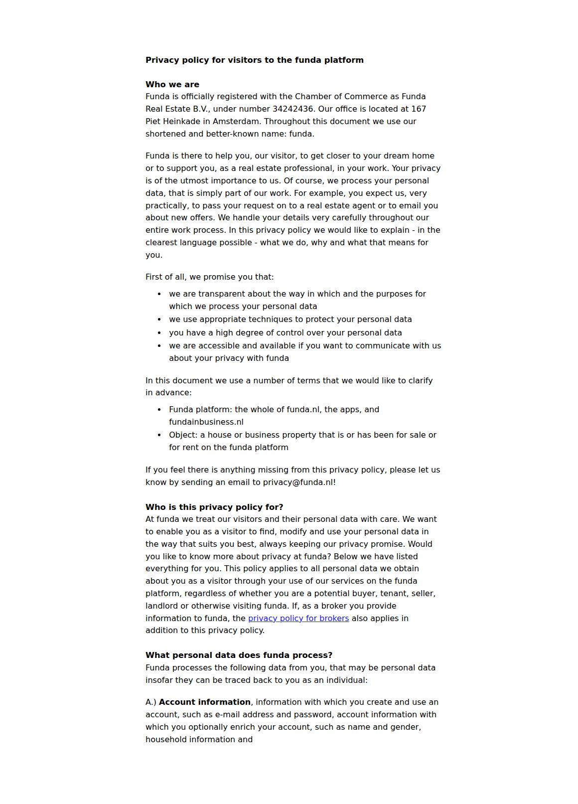Privacy policy for visitors to the funda platform
Who we are
Funda is officially registered with the Chamber of Commerce as Funda Real Estate B.V., under number 34242436. Our office is located at 167 Piet Heinkade in Amsterdam. Throughout this document we use our shortened and better-known name: funda.
Funda is there to help you, our visitor, to get closer to your dream home or to support you, as a real estate professional, in your work. Your privacy is of the utmost importance to us. Of course, we process your personal data, that is simply part of our work. For example, you expect us, very practically, to pass your request on to a real estate agent or to email you about new offers. We handle your details very carefully throughout our entire work process. In this privacy policy we would like to explain - in the clearest language possible - what we do, why and what that means for you.
First of all, we promise you that:
we are transparent about the way in which and the purposes for which we process your personal data
we use appropriate techniques to protect your personal data
you have a high degree of control over your personal data
we are accessible and available if you want to communicate with us about your privacy with funda
In this document we use a number of terms that we would like to clarify in advance:
Funda platform: the whole of funda.nl, the apps, and fundainbusiness.nl
Object: a house or business property that is or has been for sale or for rent on the funda platform
If you feel there is anything missing from this privacy policy, please let us know by sending an email to privacy@funda.nl!
Who is this privacy policy for?
At funda we treat our visitors and their personal data with care. We want to enable you as a visitor to find, modify and use your personal data in the way that suits you best, always keeping our privacy promise. Would you like to know more about privacy at funda? Below we have listed everything for you. This policy applies to all personal data we obtain about you as a visitor through your use of our services on the funda platform, regardless of whether you are a potential buyer, tenant, seller, landlord or otherwise visiting funda. If, as a broker you provide information to funda, the privacy policy for brokers also applies in addition to this privacy policy.
What personal data does funda process?
Funda processes the following data from you, that may be personal data insofar they can be traced back to you as an individual:
A.) Account information, information with which you create and use an account, such as e-mail address and password, account information with which you optionally enrich your account, such as name and gender, household information and